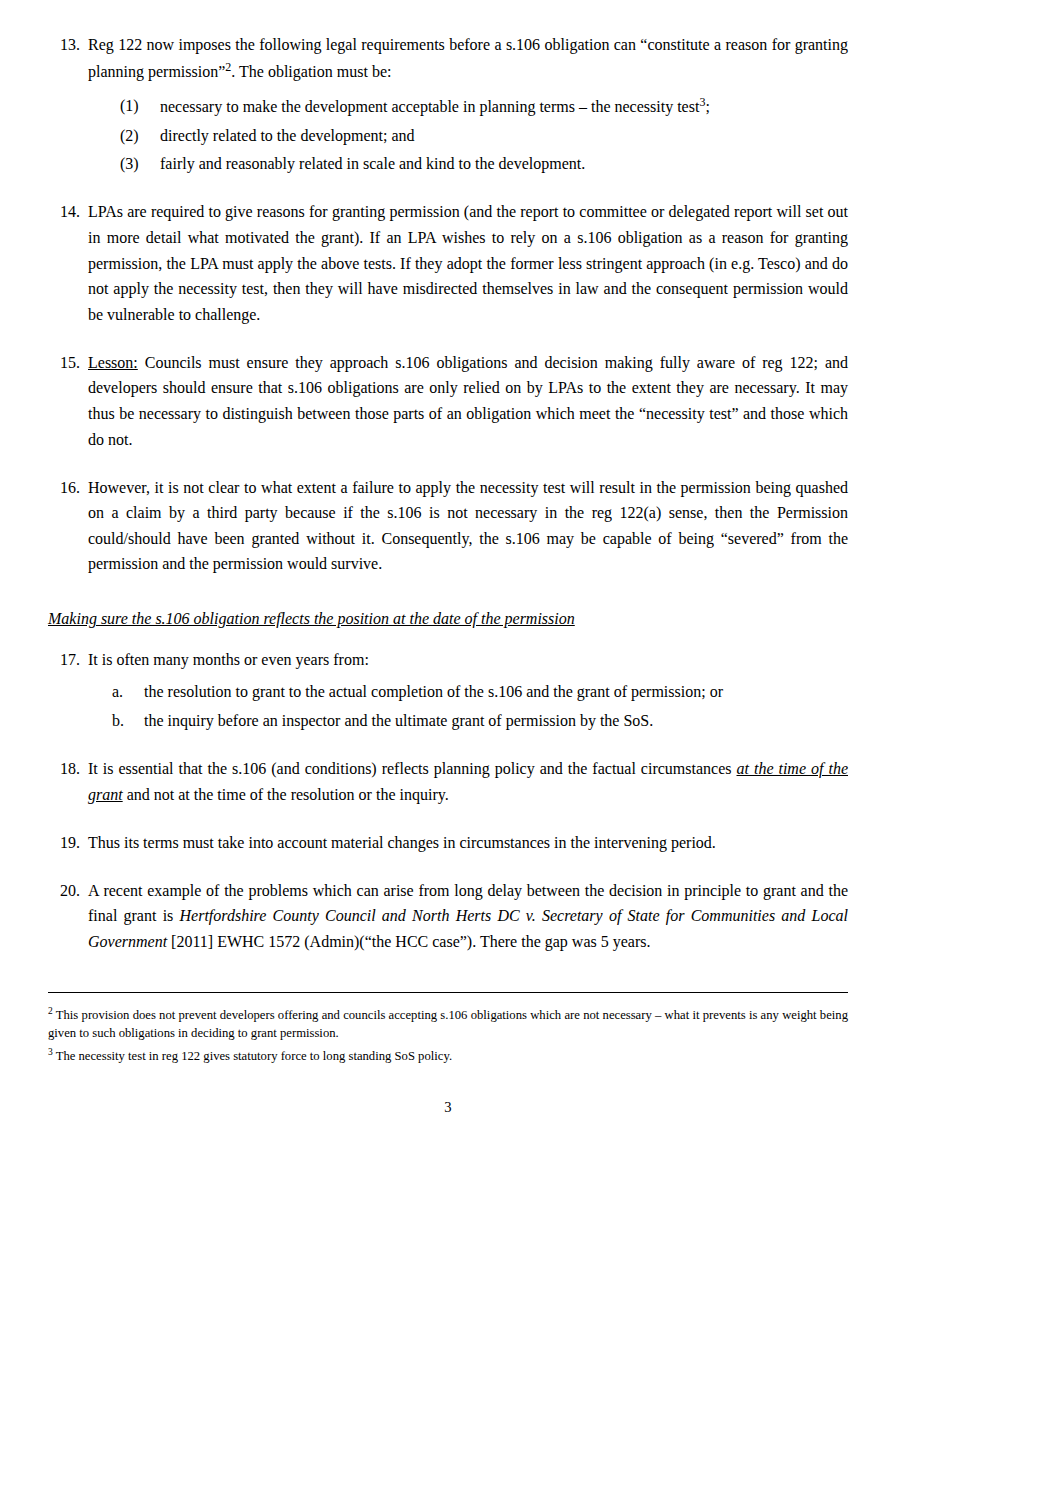Reg 122 now imposes the following legal requirements before a s.106 obligation can “constitute a reason for granting planning permission”2. The obligation must be:
necessary to make the development acceptable in planning terms – the necessity test3;
directly related to the development; and
fairly and reasonably related in scale and kind to the development.
LPAs are required to give reasons for granting permission (and the report to committee or delegated report will set out in more detail what motivated the grant). If an LPA wishes to rely on a s.106 obligation as a reason for granting permission, the LPA must apply the above tests. If they adopt the former less stringent approach (in e.g. Tesco) and do not apply the necessity test, then they will have misdirected themselves in law and the consequent permission would be vulnerable to challenge.
Lesson: Councils must ensure they approach s.106 obligations and decision making fully aware of reg 122; and developers should ensure that s.106 obligations are only relied on by LPAs to the extent they are necessary. It may thus be necessary to distinguish between those parts of an obligation which meet the “necessity test” and those which do not.
However, it is not clear to what extent a failure to apply the necessity test will result in the permission being quashed on a claim by a third party because if the s.106 is not necessary in the reg 122(a) sense, then the Permission could/should have been granted without it. Consequently, the s.106 may be capable of being “severed” from the permission and the permission would survive.
Making sure the s.106 obligation reflects the position at the date of the permission
It is often many months or even years from:
the resolution to grant to the actual completion of the s.106 and the grant of permission; or
the inquiry before an inspector and the ultimate grant of permission by the SoS.
It is essential that the s.106 (and conditions) reflects planning policy and the factual circumstances at the time of the grant and not at the time of the resolution or the inquiry.
Thus its terms must take into account material changes in circumstances in the intervening period.
A recent example of the problems which can arise from long delay between the decision in principle to grant and the final grant is Hertfordshire County Council and North Herts DC v. Secretary of State for Communities and Local Government [2011] EWHC 1572 (Admin)(“the HCC case”). There the gap was 5 years.
2 This provision does not prevent developers offering and councils accepting s.106 obligations which are not necessary – what it prevents is any weight being given to such obligations in deciding to grant permission.
3 The necessity test in reg 122 gives statutory force to long standing SoS policy.
3